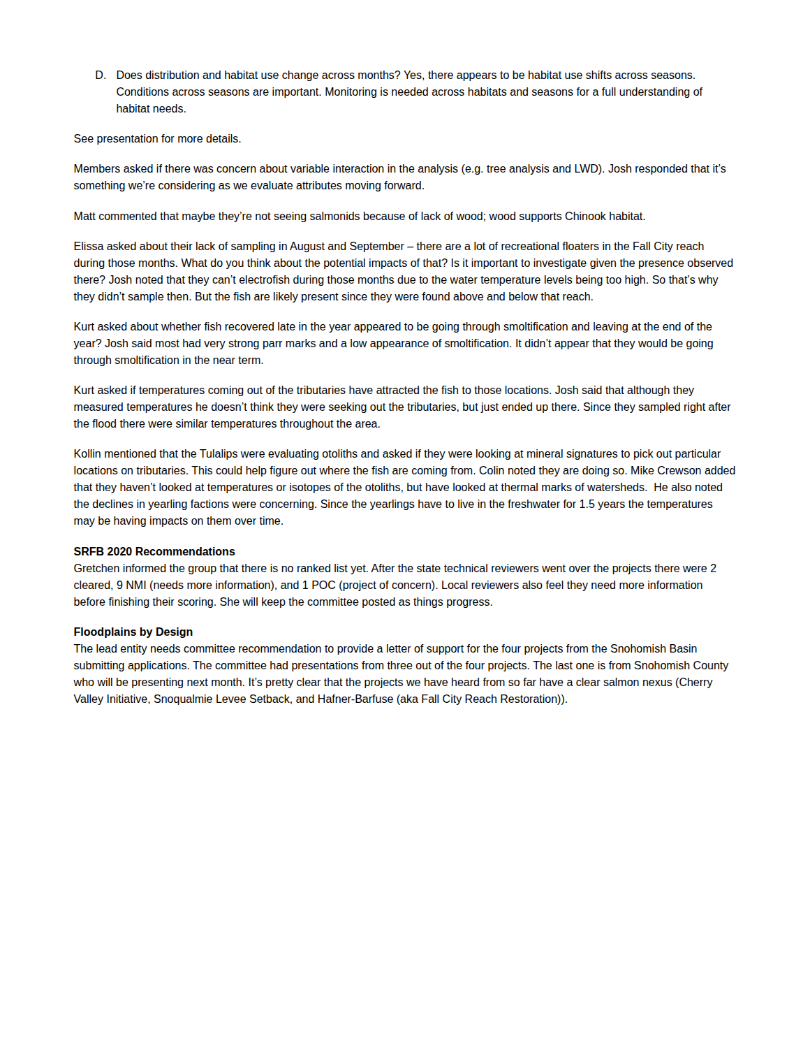Does distribution and habitat use change across months? Yes, there appears to be habitat use shifts across seasons. Conditions across seasons are important. Monitoring is needed across habitats and seasons for a full understanding of habitat needs.
See presentation for more details.
Members asked if there was concern about variable interaction in the analysis (e.g. tree analysis and LWD). Josh responded that it’s something we’re considering as we evaluate attributes moving forward.
Matt commented that maybe they’re not seeing salmonids because of lack of wood; wood supports Chinook habitat.
Elissa asked about their lack of sampling in August and September – there are a lot of recreational floaters in the Fall City reach during those months. What do you think about the potential impacts of that? Is it important to investigate given the presence observed there? Josh noted that they can’t electrofish during those months due to the water temperature levels being too high. So that’s why they didn’t sample then. But the fish are likely present since they were found above and below that reach.
Kurt asked about whether fish recovered late in the year appeared to be going through smoltification and leaving at the end of the year? Josh said most had very strong parr marks and a low appearance of smoltification. It didn’t appear that they would be going through smoltification in the near term.
Kurt asked if temperatures coming out of the tributaries have attracted the fish to those locations. Josh said that although they measured temperatures he doesn’t think they were seeking out the tributaries, but just ended up there. Since they sampled right after the flood there were similar temperatures throughout the area.
Kollin mentioned that the Tulalips were evaluating otoliths and asked if they were looking at mineral signatures to pick out particular locations on tributaries. This could help figure out where the fish are coming from. Colin noted they are doing so. Mike Crewson added that they haven’t looked at temperatures or isotopes of the otoliths, but have looked at thermal marks of watersheds. He also noted the declines in yearling factions were concerning. Since the yearlings have to live in the freshwater for 1.5 years the temperatures may be having impacts on them over time.
SRFB 2020 Recommendations
Gretchen informed the group that there is no ranked list yet. After the state technical reviewers went over the projects there were 2 cleared, 9 NMI (needs more information), and 1 POC (project of concern). Local reviewers also feel they need more information before finishing their scoring. She will keep the committee posted as things progress.
Floodplains by Design
The lead entity needs committee recommendation to provide a letter of support for the four projects from the Snohomish Basin submitting applications. The committee had presentations from three out of the four projects. The last one is from Snohomish County who will be presenting next month. It’s pretty clear that the projects we have heard from so far have a clear salmon nexus (Cherry Valley Initiative, Snoqualmie Levee Setback, and Hafner-Barfuse (aka Fall City Reach Restoration)).